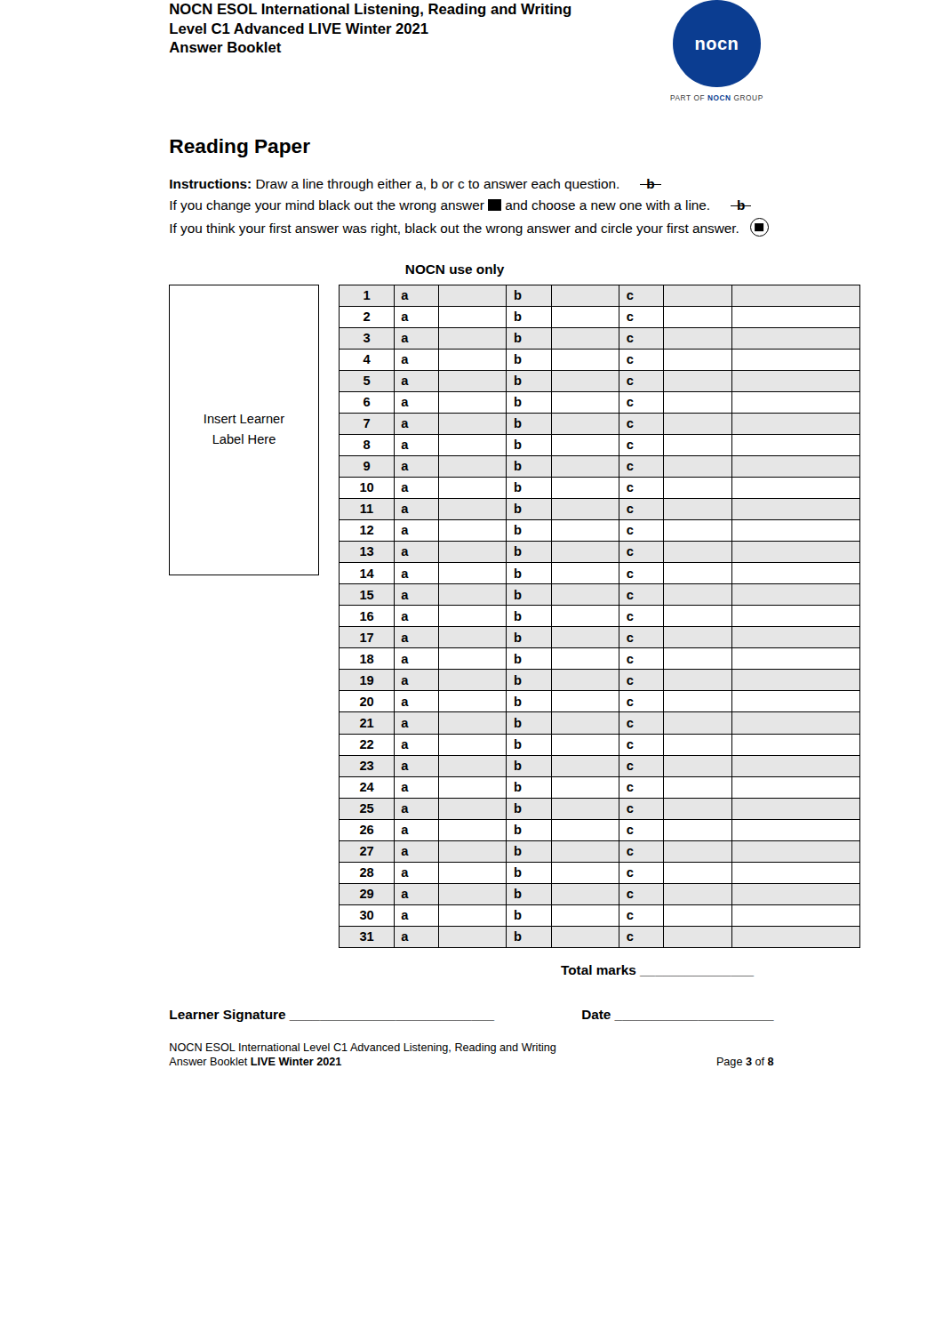NOCN ESOL International Listening, Reading and Writing
Level C1 Advanced LIVE Winter 2021
Answer Booklet
nocn
Part of nocn Group
Reading Paper
Instructions: Draw a line through either a, b or c to answer each question. b
If you change your mind black out the wrong answer and choose a new one with a line. b
If you think your first answer was right, black out the wrong answer and circle your first answer.
NOCN use only
Insert Learner
Label Here
| 1 | a | | b | | c | | |
| 2 | a | | b | | c | | |
| 3 | a | | b | | c | | |
| 4 | a | | b | | c | | |
| 5 | a | | b | | c | | |
| 6 | a | | b | | c | | |
| 7 | a | | b | | c | | |
| 8 | a | | b | | c | | |
| 9 | a | | b | | c | | |
| 10 | a | | b | | c | | |
| 11 | a | | b | | c | | |
| 12 | a | | b | | c | | |
| 13 | a | | b | | c | | |
| 14 | a | | b | | c | | |
| 15 | a | | b | | c | | |
| 16 | a | | b | | c | | |
| 17 | a | | b | | c | | |
| 18 | a | | b | | c | | |
| 19 | a | | b | | c | | |
| 20 | a | | b | | c | | |
| 21 | a | | b | | c | | |
| 22 | a | | b | | c | | |
| 23 | a | | b | | c | | |
| 24 | a | | b | | c | | |
| 25 | a | | b | | c | | |
| 26 | a | | b | | c | | |
| 27 | a | | b | | c | | |
| 28 | a | | b | | c | | |
| 29 | a | | b | | c | | |
| 30 | a | | b | | c | | |
| 31 | a | | b | | c | | |
Total marks _______________
Learner Signature ___________________________ Date _____________________
NOCN ESOL International Level C1 Advanced Listening, Reading and Writing
Answer Booklet LIVE Winter 2021
Page 3 of 8